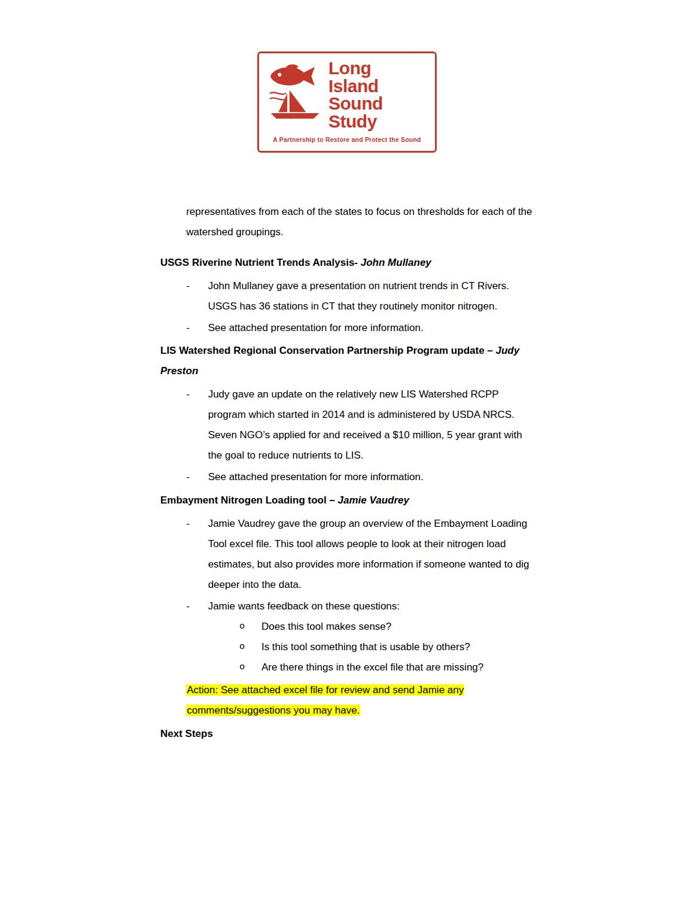Long
Island
Sound
Study
A Partnership to Restore and Protect the Sound
representatives from each of the states to focus on thresholds for each of the watershed groupings.
USGS Riverine Nutrient Trends Analysis- John Mullaney
John Mullaney gave a presentation on nutrient trends in CT Rivers. USGS has 36 stations in CT that they routinely monitor nitrogen.
See attached presentation for more information.
LIS Watershed Regional Conservation Partnership Program update – Judy Preston
Judy gave an update on the relatively new LIS Watershed RCPP program which started in 2014 and is administered by USDA NRCS. Seven NGO’s applied for and received a $10 million, 5 year grant with the goal to reduce nutrients to LIS.
See attached presentation for more information.
Embayment Nitrogen Loading tool – Jamie Vaudrey
Jamie Vaudrey gave the group an overview of the Embayment Loading Tool excel file. This tool allows people to look at their nitrogen load estimates, but also provides more information if someone wanted to dig deeper into the data.
Jamie wants feedback on these questions:
Does this tool makes sense?
Is this tool something that is usable by others?
Are there things in the excel file that are missing?
Action: See attached excel file for review and send Jamie any comments/suggestions you may have.
Next Steps